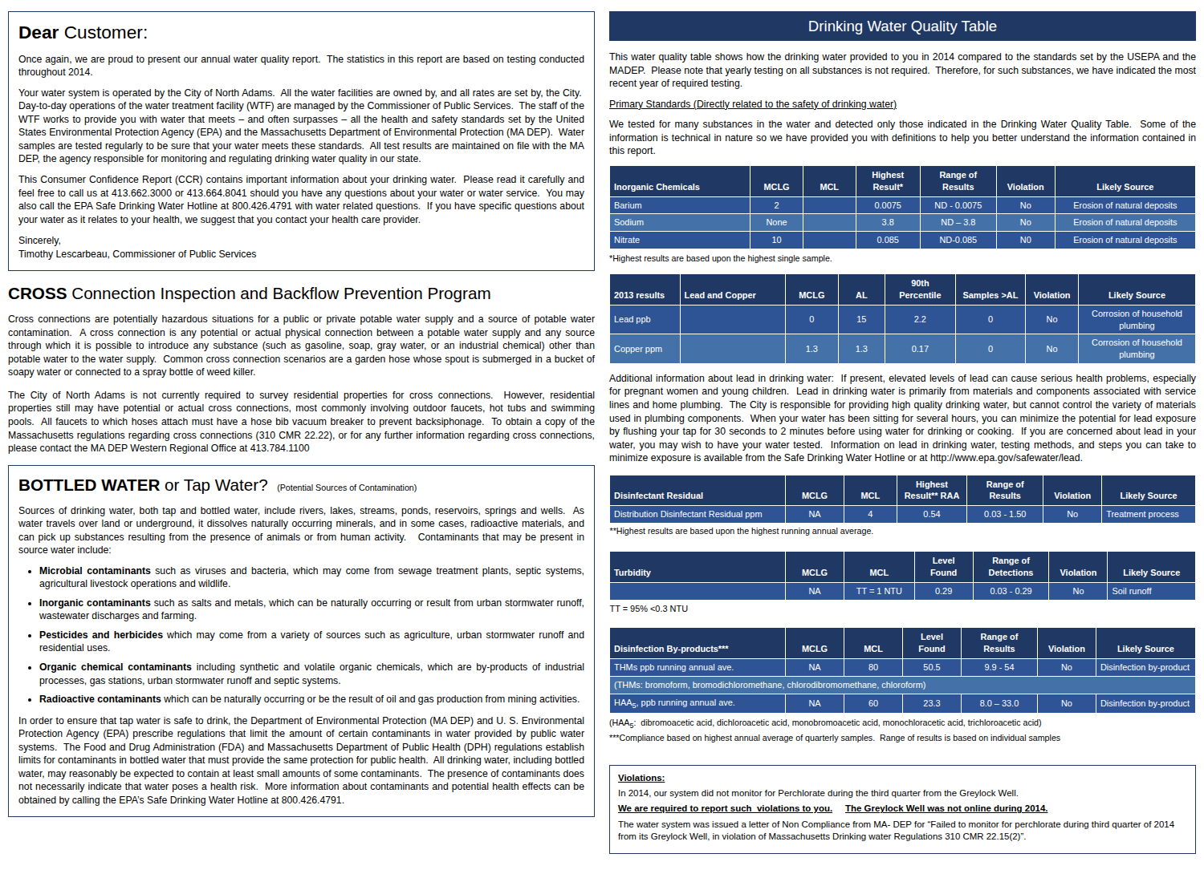Dear Customer:
Once again, we are proud to present our annual water quality report. The statistics in this report are based on testing conducted throughout 2014.
Your water system is operated by the City of North Adams. All the water facilities are owned by, and all rates are set by, the City. Day-to-day operations of the water treatment facility (WTF) are managed by the Commissioner of Public Services. The staff of the WTF works to provide you with water that meets – and often surpasses – all the health and safety standards set by the United States Environmental Protection Agency (EPA) and the Massachusetts Department of Environmental Protection (MA DEP). Water samples are tested regularly to be sure that your water meets these standards. All test results are maintained on file with the MA DEP, the agency responsible for monitoring and regulating drinking water quality in our state.
This Consumer Confidence Report (CCR) contains important information about your drinking water. Please read it carefully and feel free to call us at 413.662.3000 or 413.664.8041 should you have any questions about your water or water service. You may also call the EPA Safe Drinking Water Hotline at 800.426.4791 with water related questions. If you have specific questions about your water as it relates to your health, we suggest that you contact your health care provider.
Sincerely,
Timothy Lescarbeau, Commissioner of Public Services
CROSS Connection Inspection and Backflow Prevention Program
Cross connections are potentially hazardous situations for a public or private potable water supply and a source of potable water contamination. A cross connection is any potential or actual physical connection between a potable water supply and any source through which it is possible to introduce any substance (such as gasoline, soap, gray water, or an industrial chemical) other than potable water to the water supply. Common cross connection scenarios are a garden hose whose spout is submerged in a bucket of soapy water or connected to a spray bottle of weed killer.
The City of North Adams is not currently required to survey residential properties for cross connections. However, residential properties still may have potential or actual cross connections, most commonly involving outdoor faucets, hot tubs and swimming pools. All faucets to which hoses attach must have a hose bib vacuum breaker to prevent backsiphonage. To obtain a copy of the Massachusetts regulations regarding cross connections (310 CMR 22.22), or for any further information regarding cross connections, please contact the MA DEP Western Regional Office at 413.784.1100
BOTTLED WATER or Tap Water? (Potential Sources of Contamination)
Sources of drinking water, both tap and bottled water, include rivers, lakes, streams, ponds, reservoirs, springs and wells. As water travels over land or underground, it dissolves naturally occurring minerals, and in some cases, radioactive materials, and can pick up substances resulting from the presence of animals or from human activity. Contaminants that may be present in source water include:
Microbial contaminants such as viruses and bacteria, which may come from sewage treatment plants, septic systems, agricultural livestock operations and wildlife.
Inorganic contaminants such as salts and metals, which can be naturally occurring or result from urban stormwater runoff, wastewater discharges and farming.
Pesticides and herbicides which may come from a variety of sources such as agriculture, urban stormwater runoff and residential uses.
Organic chemical contaminants including synthetic and volatile organic chemicals, which are by-products of industrial processes, gas stations, urban stormwater runoff and septic systems.
Radioactive contaminants which can be naturally occurring or be the result of oil and gas production from mining activities.
In order to ensure that tap water is safe to drink, the Department of Environmental Protection (MA DEP) and U. S. Environmental Protection Agency (EPA) prescribe regulations that limit the amount of certain contaminants in water provided by public water systems. The Food and Drug Administration (FDA) and Massachusetts Department of Public Health (DPH) regulations establish limits for contaminants in bottled water that must provide the same protection for public health. All drinking water, including bottled water, may reasonably be expected to contain at least small amounts of some contaminants. The presence of contaminants does not necessarily indicate that water poses a health risk. More information about contaminants and potential health effects can be obtained by calling the EPA’s Safe Drinking Water Hotline at 800.426.4791.
Drinking Water Quality Table
This water quality table shows how the drinking water provided to you in 2014 compared to the standards set by the USEPA and the MADEP. Please note that yearly testing on all substances is not required. Therefore, for such substances, we have indicated the most recent year of required testing.
Primary Standards (Directly related to the safety of drinking water)
We tested for many substances in the water and detected only those indicated in the Drinking Water Quality Table. Some of the information is technical in nature so we have provided you with definitions to help you better understand the information contained in this report.
| Inorganic Chemicals | MCLG | MCL | Highest Result* | Range of Results | Violation | Likely Source |
| --- | --- | --- | --- | --- | --- | --- |
| Barium | 2 | | 0.0075 | ND - 0.0075 | No | Erosion of natural deposits |
| Sodium | None | | 3.8 | ND – 3.8 | No | Erosion of natural deposits |
| Nitrate | 10 | | 0.085 | ND-0.085 | N0 | Erosion of natural deposits |
*Highest results are based upon the highest single sample.
| 2013 results | Lead and Copper | MCLG | AL | 90th Percentile | Samples >AL | Violation | Likely Source |
| --- | --- | --- | --- | --- | --- | --- | --- |
| Lead ppb | | 0 | 15 | 2.2 | 0 | No | Corrosion of household plumbing |
| Copper ppm | | 1.3 | 1.3 | 0.17 | 0 | No | Corrosion of household plumbing |
Additional information about lead in drinking water: If present, elevated levels of lead can cause serious health problems, especially for pregnant women and young children. Lead in drinking water is primarily from materials and components associated with service lines and home plumbing. The City is responsible for providing high quality drinking water, but cannot control the variety of materials used in plumbing components. When your water has been sitting for several hours, you can minimize the potential for lead exposure by flushing your tap for 30 seconds to 2 minutes before using water for drinking or cooking. If you are concerned about lead in your water, you may wish to have your water tested. Information on lead in drinking water, testing methods, and steps you can take to minimize exposure is available from the Safe Drinking Water Hotline or at http://www.epa.gov/safewater/lead.
| Disinfectant Residual | MCLG | MCL | Highest Result** RAA | Range of Results | Violation | Likely Source |
| --- | --- | --- | --- | --- | --- | --- |
| Distribution Disinfectant Residual ppm | NA | 4 | 0.54 | 0.03 - 1.50 | No | Treatment process |
| **Highest results are based upon the highest running annual average. |
| Turbidity | MCLG | MCL | Level Found | Range of Detections | Violation | Likely Source |
| --- | --- | --- | --- | --- | --- | --- |
| | NA | TT = 1 NTU | 0.29 | 0.03 - 0.29 | No | Soil runoff |
| TT = 95% <0.3 NTU |
| Disinfection By-products*** | MCLG | MCL | Level Found | Range of Results | Violation | Likely Source |
| --- | --- | --- | --- | --- | --- | --- |
| THMs ppb running annual ave. | NA | 80 | 50.5 | 9.9 - 54 | No | Disinfection by-product |
| (THMs: bromoform, bromodichloromethane, chlorodibromomethane, chloroform) |
| HAA 5 , ppb running annual ave. | NA | 60 | 23.3 | 8.0 – 33.0 | No | Disinfection by-product |
(HAA5: dibromoacetic acid, dichloroacetic acid, monobromoacetic acid, monochloracetic acid, trichloroacetic acid)
***Compliance based on highest annual average of quarterly samples. Range of results is based on individual samples
Violations:
In 2014, our system did not monitor for Perchlorate during the third quarter from the Greylock Well.
We are required to report such violations to you. The Greylock Well was not online during 2014.
The water system was issued a letter of Non Compliance from MA- DEP for “Failed to monitor for perchlorate during third quarter of 2014 from its Greylock Well, in violation of Massachusetts Drinking water Regulations 310 CMR 22.15(2)”.